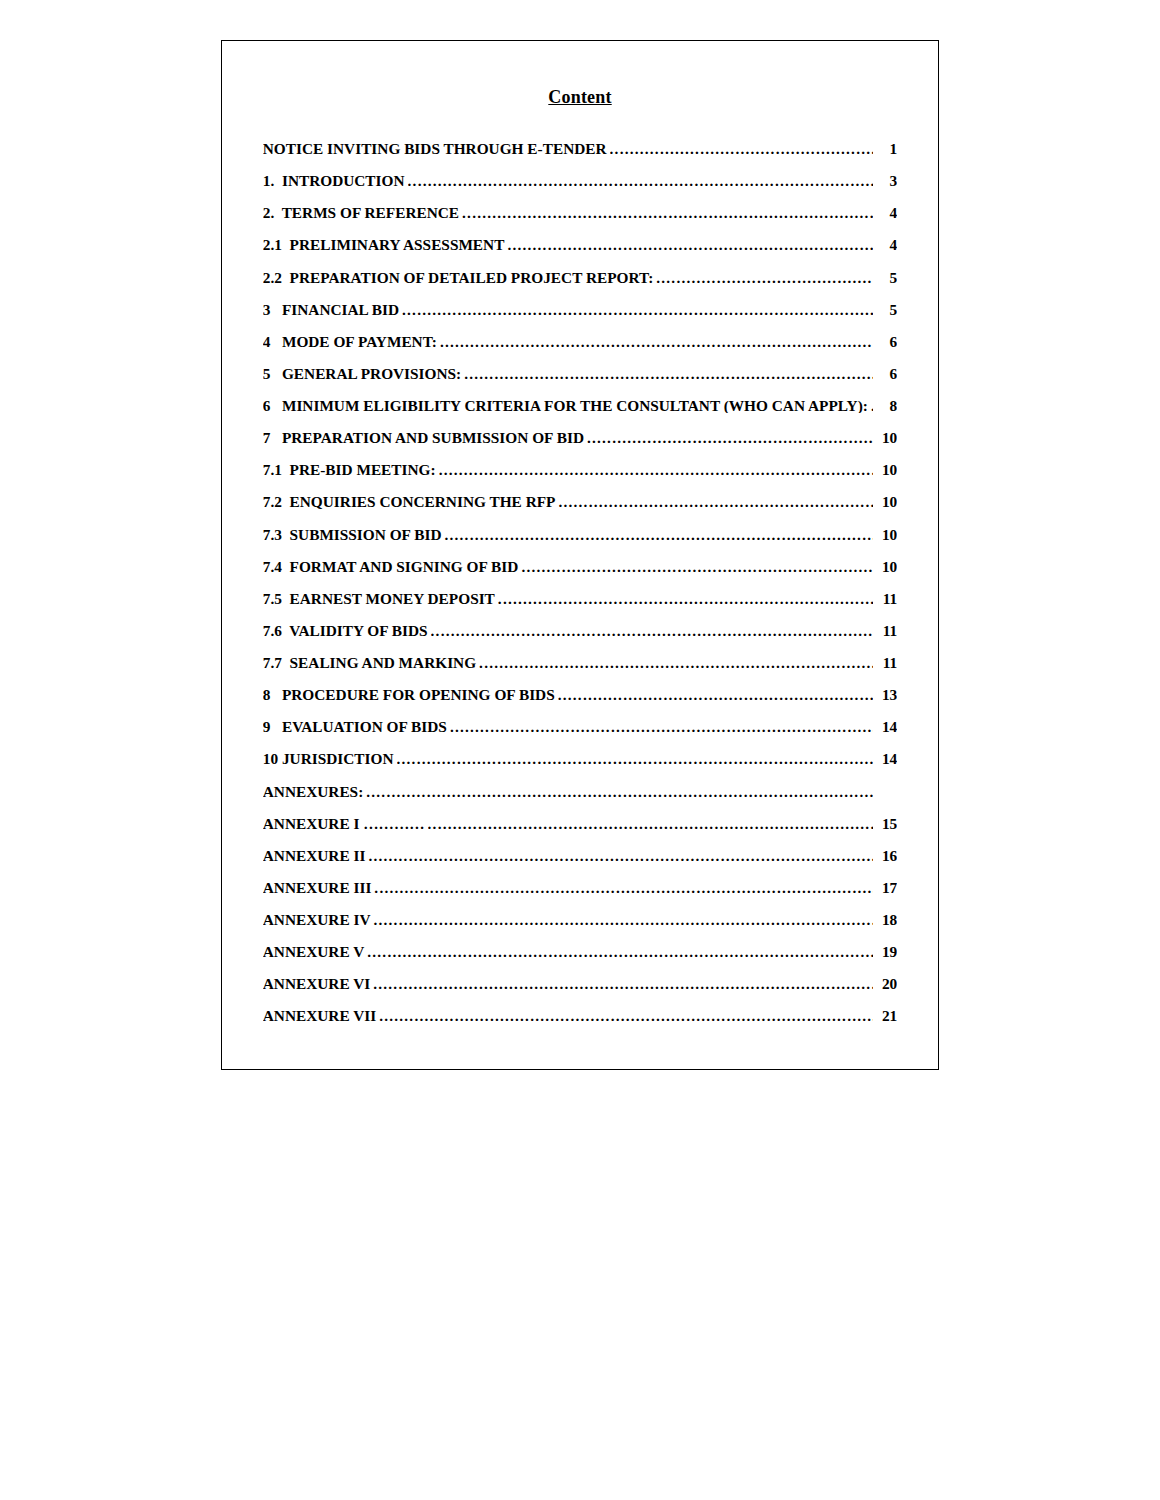Content
NOTICE INVITING BIDS THROUGH E-TENDER .......................................................................... 1
1. INTRODUCTION ................................................................................................. 3
2. TERMS OF REFERENCE ....................................................................................... 4
2.1 PRELIMINARY ASSESSMENT ............................................................................. 4
2.2 PREPARATION OF DETAILED PROJECT REPORT: ..................................................... 5
3 FINANCIAL BID ................................................................................................. 5
4 MODE OF PAYMENT: ......................................................................................... 6
5 GENERAL PROVISIONS: .................................................................................... 6
6 MINIMUM ELIGIBILITY CRITERIA FOR THE CONSULTANT (WHO CAN APPLY): ............... 8
7 PREPARATION AND SUBMISSION OF BID ................................................................. 10
7.1 PRE-BID MEETING: ......................................................................................... 10
7.2 ENQUIRIES CONCERNING THE RFP ..................................................................... 10
7.3 SUBMISSION OF BID ....................................................................................... 10
7.4 FORMAT AND SIGNING OF BID ......................................................................... 10
7.5 EARNEST MONEY DEPOSIT ................................................................................ 11
7.6 VALIDITY OF BIDS .......................................................................................... 11
7.7 SEALING AND MARKING ............................................................................... 11
8 PROCEDURE FOR OPENING OF BIDS ............................................................................. 13
9 EVALUATION OF BIDS ......................................................................................... 14
10 JURISDICTION ................................................................................................. 14
ANNEXURES: .........................................................................................................
ANNEXURE I ………… ....................................................................................................... 15
ANNEXURE II ................................................................................................................. 16
ANNEXURE III ............................................................................................................... 17
ANNEXURE IV ............................................................................................................... 18
ANNEXURE V ................................................................................................................. 19
ANNEXURE VI ............................................................................................................... 20
ANNEXURE VII ............................................................................................................. 21